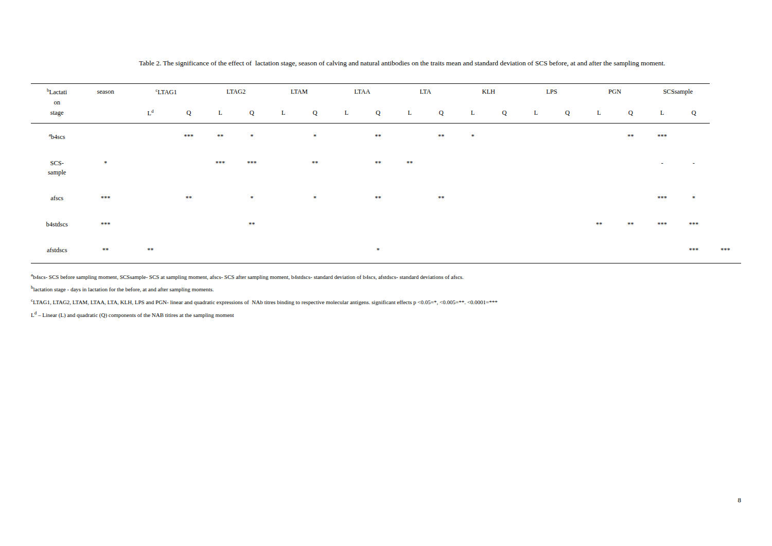Table 2. The significance of the effect of lactation stage, season of calving and natural antibodies on the traits mean and standard deviation of SCS before, at and after the sampling moment.
| b Lactati | season | c LTAG1 | LTAG2 | LTAM | LTAA | LTA | KLH | LPS | PGN | SCSsample |
| --- | --- | --- | --- | --- | --- | --- | --- | --- | --- | --- |
| on | | | | | | | | | | |
| stage | | L d | Q | L | Q | L | Q | L | Q | L | Q | L | Q | L | Q | L | Q | L | Q |
| a b4scs | | | *** | ** | * | | * | | ** | | ** | * | | | | | ** | *** | |
| SCS- sample | * | | | *** | *** | | ** | | ** | ** | | | | | | | | - | - |
| afscs | *** | | ** | | * | | * | | ** | | ** | | | | | | | *** | * |
| b4stdscs | *** | | | | ** | | | | | | | | | | | ** | ** | *** | *** |
| afstdscs | ** | ** | | | | | | | * | | | | | | | | | | *** | *** |
ab4scs- SCS before sampling moment, SCSsample- SCS at sampling moment, afscs- SCS after sampling moment, b4stdscs- standard deviation of b4scs, afstdscs- standard deviations of afscs.
blactation stage - days in lactation for the before, at and after sampling moments.
c LTAG1, LTAG2, LTAM, LTAA, LTA, KLH, LPS and PGN- linear and quadratic expressions of NAb titres binding to respective molecular antigens. significant effects p <0.05=*, <0.005=**. <0.0001=***
Ld – Linear (L) and quadratic (Q) components of the NAB titires at the sampling moment
8